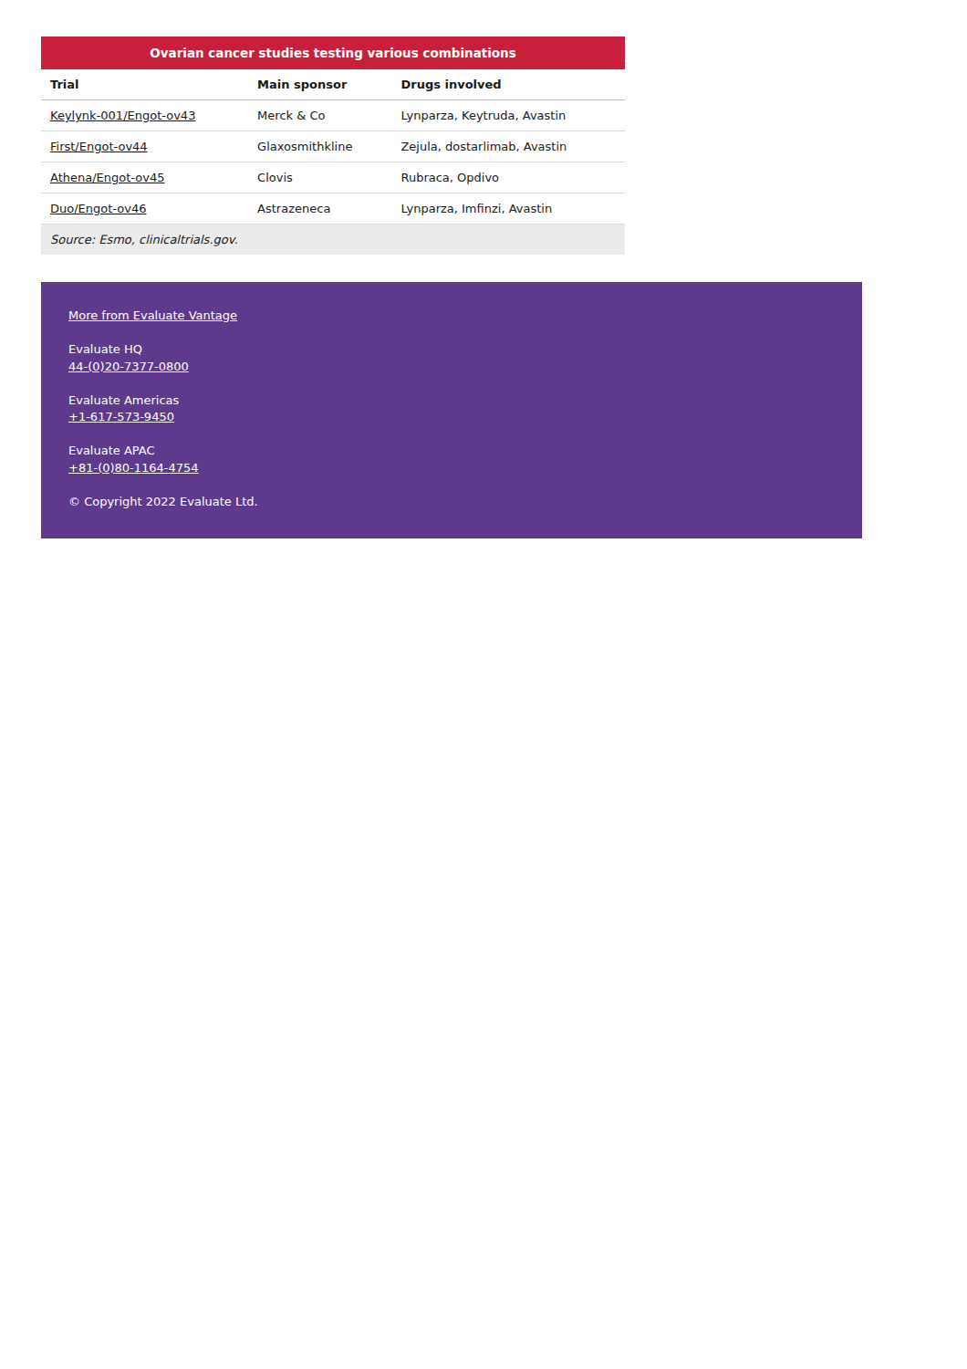Ovarian cancer studies testing various combinations
| Trial | Main sponsor | Drugs involved |
| --- | --- | --- |
| Keylynk-001/Engot-ov43 | Merck & Co | Lynparza, Keytruda, Avastin |
| First/Engot-ov44 | Glaxosmithkline | Zejula, dostarlimab, Avastin |
| Athena/Engot-ov45 | Clovis | Rubraca, Opdivo |
| Duo/Engot-ov46 | Astrazeneca | Lynparza, Imfinzi, Avastin |
| Source: Esmo, clinicaltrials.gov. |
More from Evaluate Vantage
Evaluate HQ 44-(0)20-7377-0800
Evaluate Americas +1-617-573-9450
Evaluate APAC +81-(0)80-1164-4754
© Copyright 2022 Evaluate Ltd.